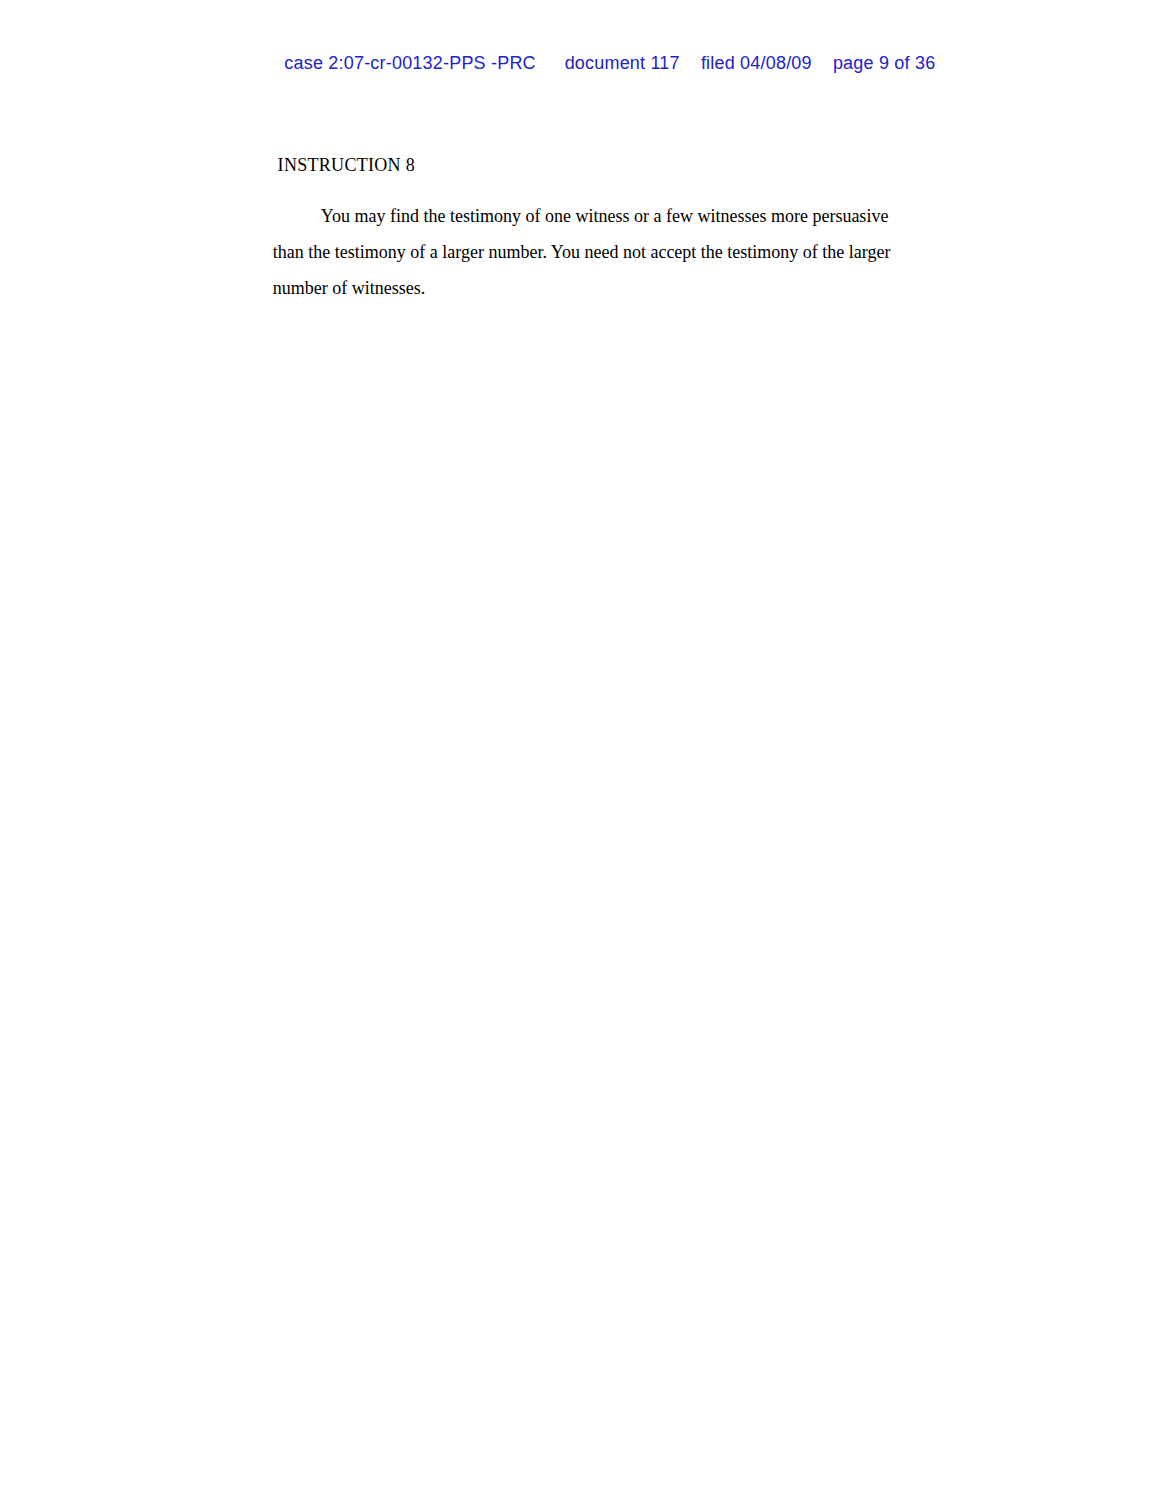case 2:07-cr-00132-PPS -PRC document 117 filed 04/08/09 page 9 of 36
INSTRUCTION 8
You may find the testimony of one witness or a few witnesses more persuasive than the testimony of a larger number. You need not accept the testimony of the larger number of witnesses.